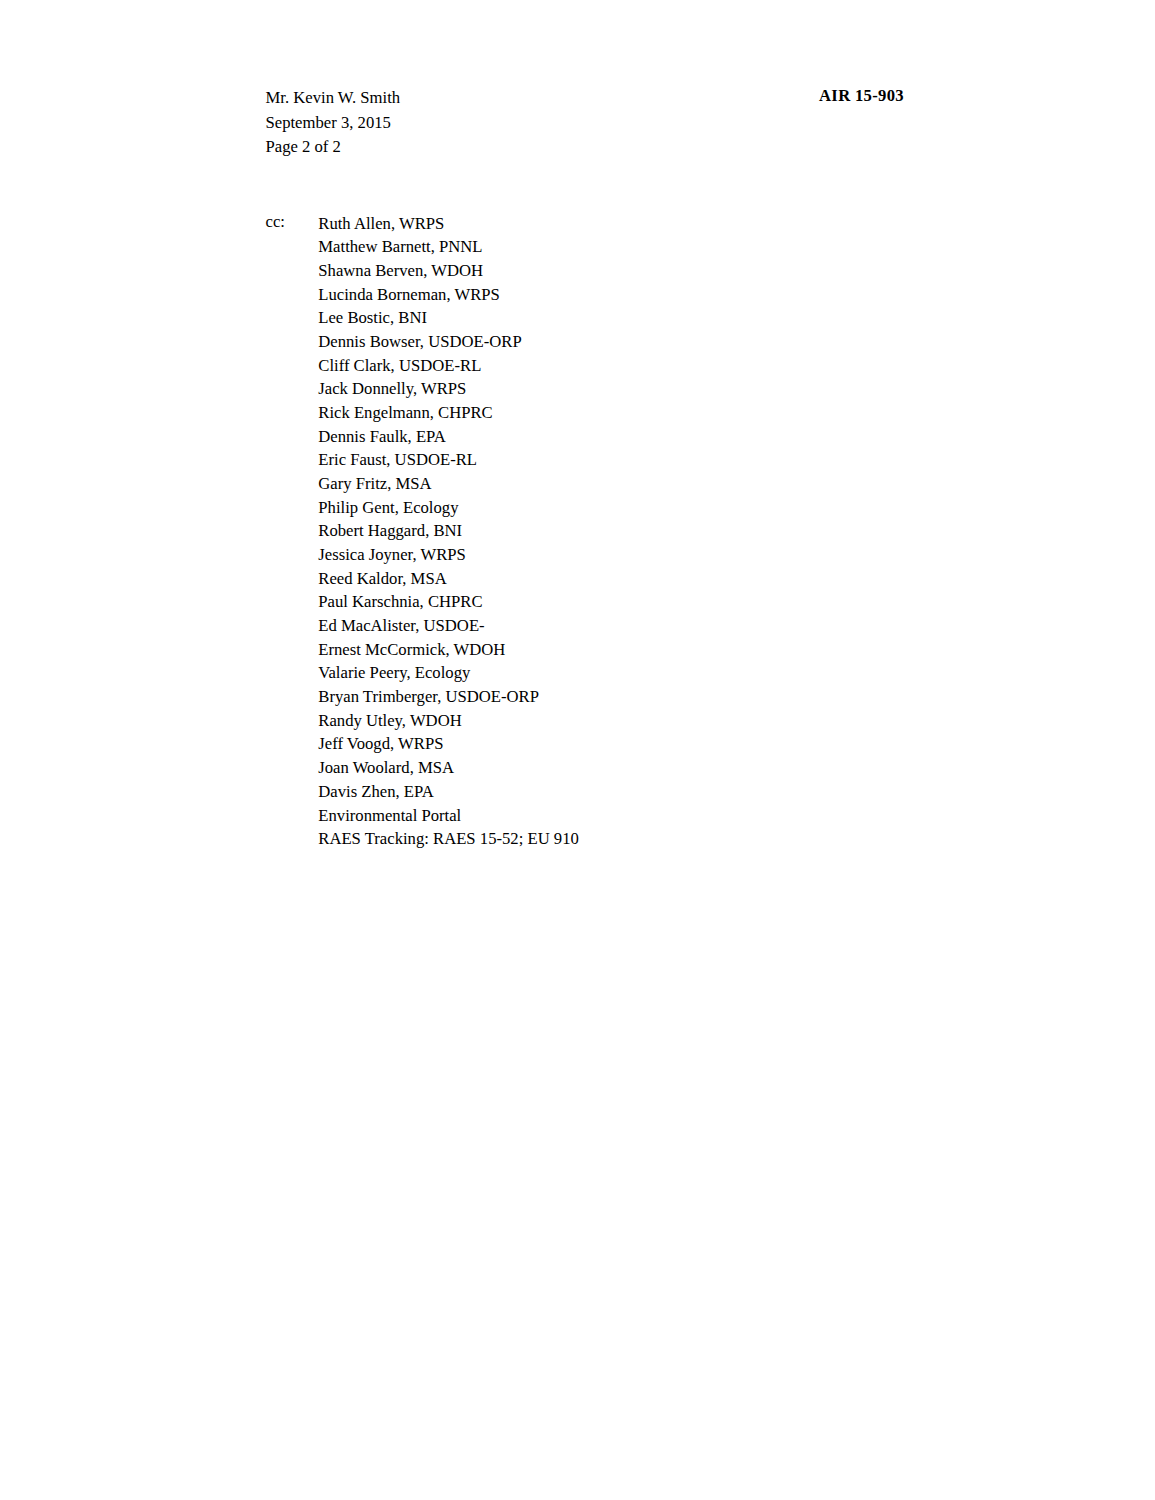Mr. Kevin W. Smith
September 3, 2015
Page 2 of 2
AIR 15-903
cc:
Ruth Allen, WRPS
Matthew Barnett, PNNL
Shawna Berven, WDOH
Lucinda Borneman, WRPS
Lee Bostic, BNI
Dennis Bowser, USDOE-ORP
Cliff Clark, USDOE-RL
Jack Donnelly, WRPS
Rick Engelmann, CHPRC
Dennis Faulk, EPA
Eric Faust, USDOE-RL
Gary Fritz, MSA
Philip Gent, Ecology
Robert Haggard, BNI
Jessica Joyner, WRPS
Reed Kaldor, MSA
Paul Karschnia, CHPRC
Ed MacAlister, USDOE-
Ernest McCormick, WDOH
Valarie Peery, Ecology
Bryan Trimberger, USDOE-ORP
Randy Utley, WDOH
Jeff Voogd, WRPS
Joan Woolard, MSA
Davis Zhen, EPA
Environmental Portal
RAES Tracking: RAES 15-52; EU 910